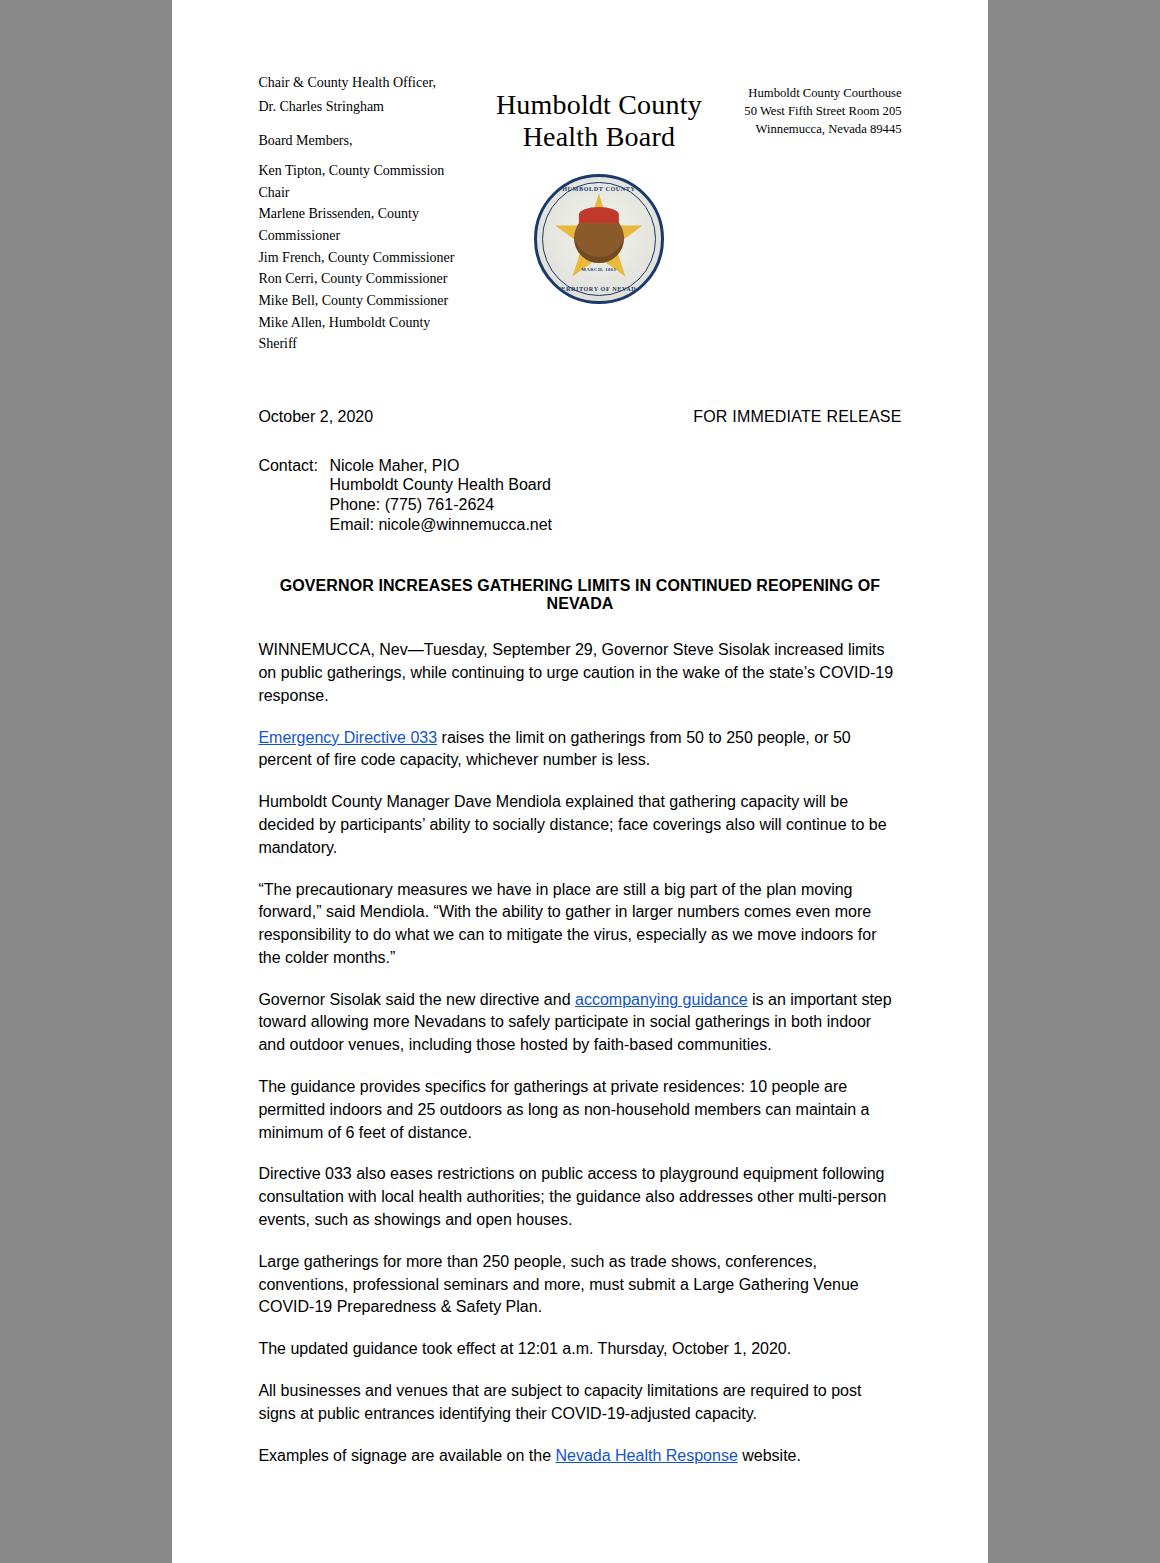Chair & County Health Officer,
Dr. Charles Stringham
Board Members,
Ken Tipton, County Commission Chair
Marlene Brissenden, County Commissioner
Jim French, County Commissioner
Ron Cerri, County Commissioner
Mike Bell, County Commissioner
Mike Allen, Humboldt County Sheriff
Humboldt County Health Board
HUMBOLDT COUNTY
MARCH, 1861
TERRITORY OF NEVADA
Humboldt County Courthouse
50 West Fifth Street Room 205
Winnemucca, Nevada 89445
October 2, 2020 FOR IMMEDIATE RELEASE
Contact:
Nicole Maher, PIO
Humboldt County Health Board
Phone: (775) 761-2624
Email: nicole@winnemucca.net
GOVERNOR INCREASES GATHERING LIMITS IN CONTINUED REOPENING OF NEVADA
WINNEMUCCA, Nev—Tuesday, September 29, Governor Steve Sisolak increased limits on public gatherings, while continuing to urge caution in the wake of the state’s COVID-19 response.
Emergency Directive 033 raises the limit on gatherings from 50 to 250 people, or 50 percent of fire code capacity, whichever number is less.
Humboldt County Manager Dave Mendiola explained that gathering capacity will be decided by participants’ ability to socially distance; face coverings also will continue to be mandatory.
“The precautionary measures we have in place are still a big part of the plan moving forward,” said Mendiola. “With the ability to gather in larger numbers comes even more responsibility to do what we can to mitigate the virus, especially as we move indoors for the colder months.”
Governor Sisolak said the new directive and accompanying guidance is an important step toward allowing more Nevadans to safely participate in social gatherings in both indoor and outdoor venues, including those hosted by faith-based communities.
The guidance provides specifics for gatherings at private residences: 10 people are permitted indoors and 25 outdoors as long as non-household members can maintain a minimum of 6 feet of distance.
Directive 033 also eases restrictions on public access to playground equipment following consultation with local health authorities; the guidance also addresses other multi-person events, such as showings and open houses.
Large gatherings for more than 250 people, such as trade shows, conferences, conventions, professional seminars and more, must submit a Large Gathering Venue COVID-19 Preparedness & Safety Plan.
The updated guidance took effect at 12:01 a.m. Thursday, October 1, 2020.
All businesses and venues that are subject to capacity limitations are required to post signs at public entrances identifying their COVID-19-adjusted capacity.
Examples of signage are available on the Nevada Health Response website.